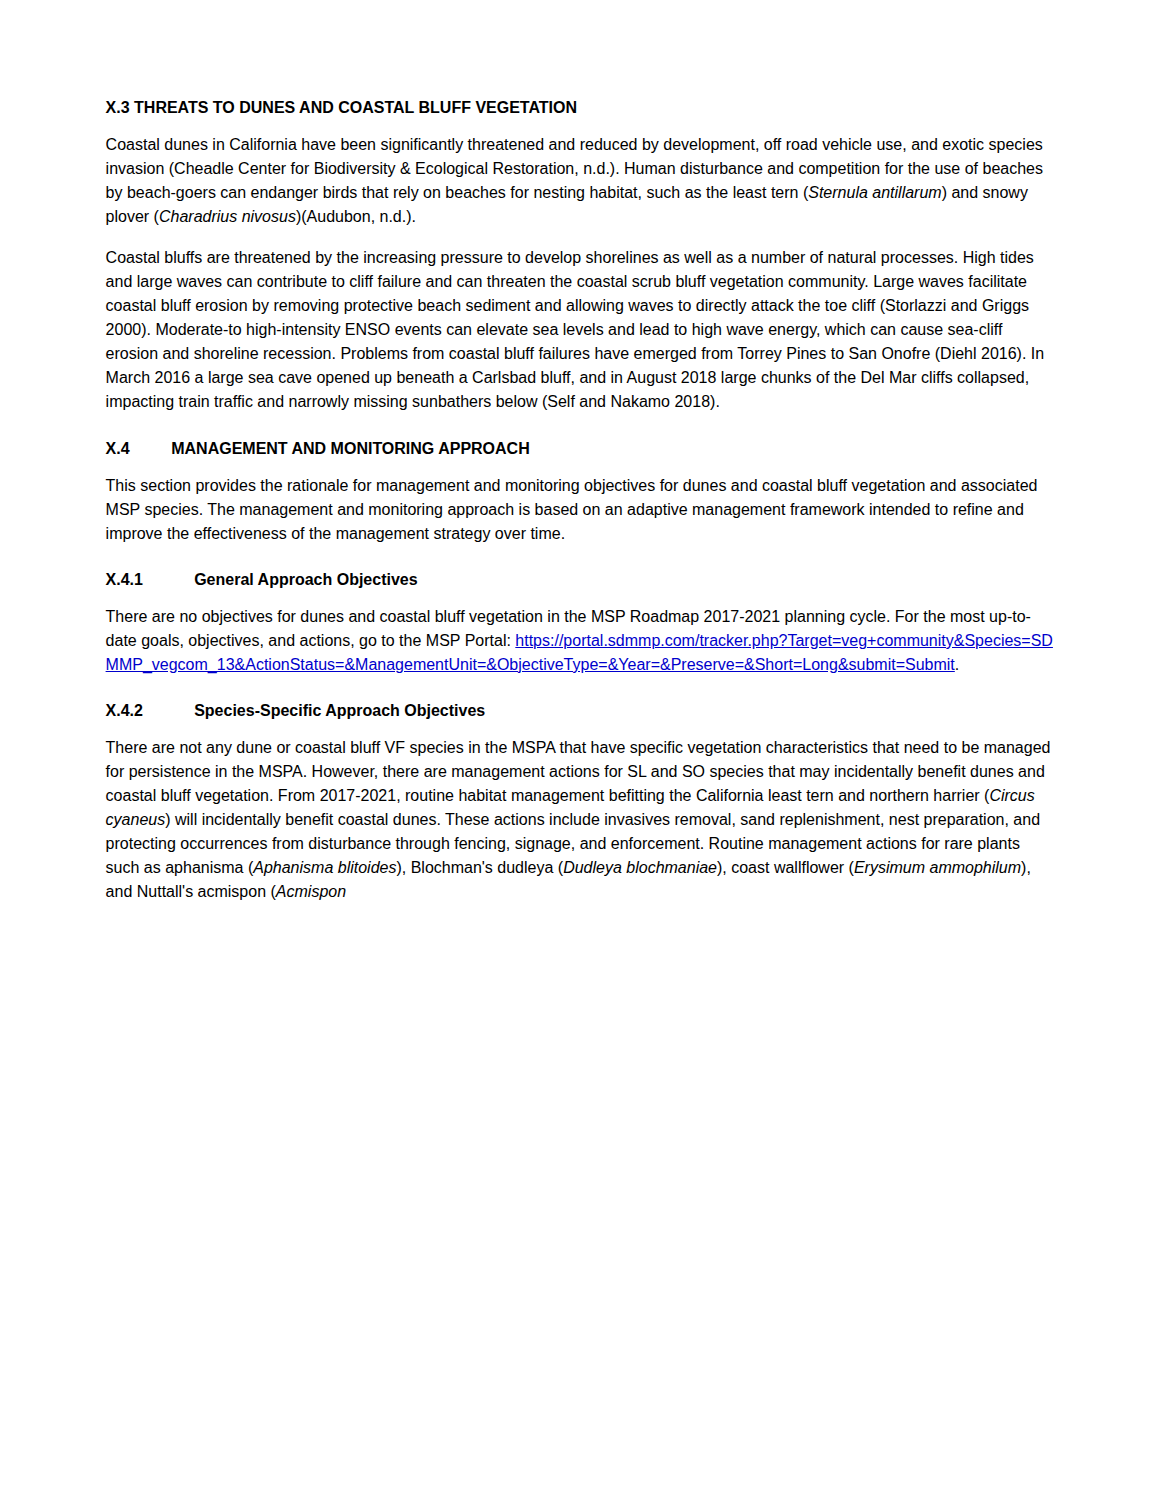X.3 THREATS TO DUNES AND COASTAL BLUFF VEGETATION
Coastal dunes in California have been significantly threatened and reduced by development, off road vehicle use, and exotic species invasion (Cheadle Center for Biodiversity & Ecological Restoration, n.d.). Human disturbance and competition for the use of beaches by beach-goers can endanger birds that rely on beaches for nesting habitat, such as the least tern (Sternula antillarum) and snowy plover (Charadrius nivosus)(Audubon, n.d.).
Coastal bluffs are threatened by the increasing pressure to develop shorelines as well as a number of natural processes. High tides and large waves can contribute to cliff failure and can threaten the coastal scrub bluff vegetation community. Large waves facilitate coastal bluff erosion by removing protective beach sediment and allowing waves to directly attack the toe cliff (Storlazzi and Griggs 2000). Moderate-to high-intensity ENSO events can elevate sea levels and lead to high wave energy, which can cause sea-cliff erosion and shoreline recession. Problems from coastal bluff failures have emerged from Torrey Pines to San Onofre (Diehl 2016). In March 2016 a large sea cave opened up beneath a Carlsbad bluff, and in August 2018 large chunks of the Del Mar cliffs collapsed, impacting train traffic and narrowly missing sunbathers below (Self and Nakamo 2018).
X.4 MANAGEMENT AND MONITORING APPROACH
This section provides the rationale for management and monitoring objectives for dunes and coastal bluff vegetation and associated MSP species. The management and monitoring approach is based on an adaptive management framework intended to refine and improve the effectiveness of the management strategy over time.
X.4.1 General Approach Objectives
There are no objectives for dunes and coastal bluff vegetation in the MSP Roadmap 2017-2021 planning cycle. For the most up-to-date goals, objectives, and actions, go to the MSP Portal: https://portal.sdmmp.com/tracker.php?Target=veg+community&Species=SDMMP_vegcom_13&ActionStatus=&ManagementUnit=&ObjectiveType=&Year=&Preserve=&Short=Long&submit=Submit.
X.4.2 Species-Specific Approach Objectives
There are not any dune or coastal bluff VF species in the MSPA that have specific vegetation characteristics that need to be managed for persistence in the MSPA. However, there are management actions for SL and SO species that may incidentally benefit dunes and coastal bluff vegetation. From 2017-2021, routine habitat management befitting the California least tern and northern harrier (Circus cyaneus) will incidentally benefit coastal dunes. These actions include invasives removal, sand replenishment, nest preparation, and protecting occurrences from disturbance through fencing, signage, and enforcement. Routine management actions for rare plants such as aphanisma (Aphanisma blitoides), Blochman's dudleya (Dudleya blochmaniae), coast wallflower (Erysimum ammophilum), and Nuttall's acmispon (Acmispon